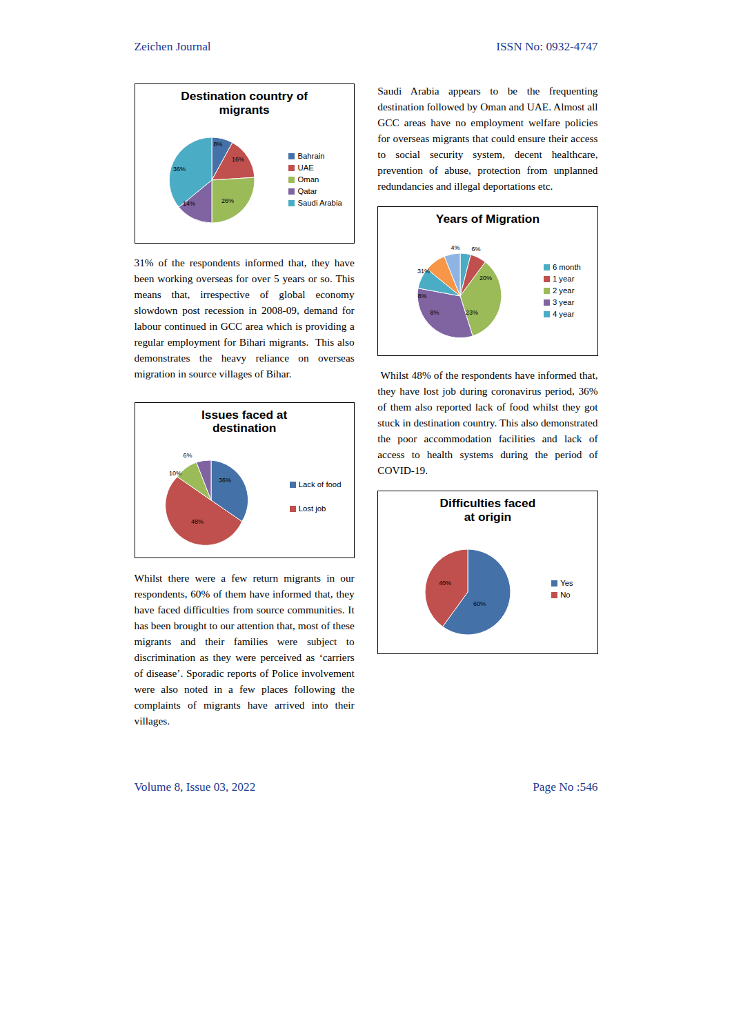Zeichen Journal
ISSN No: 0932-4747
Destination country of
migrants
8% 16% 26% 14% 36%
Bahrain
UAE
Oman
Qatar
Saudi Arabia
31% of the respondents informed that, they have been working overseas for over 5 years or so. This means that, irrespective of global economy slowdown post recession in 2008-09, demand for labour continued in GCC area which is providing a regular employment for Bihari migrants. This also demonstrates the heavy reliance on overseas migration in source villages of Bihar.
Issues faced at
destination
6% 10% 36% 48%
Lack of food
Lost job
Whilst there were a few return migrants in our respondents, 60% of them have informed that, they have faced difficulties from source communities. It has been brought to our attention that, most of these migrants and their families were subject to discrimination as they were perceived as ‘carriers of disease’. Sporadic reports of Police involvement were also noted in a few places following the complaints of migrants have arrived into their villages.
Saudi Arabia appears to be the frequenting destination followed by Oman and UAE. Almost all GCC areas have no employment welfare policies for overseas migrants that could ensure their access to social security system, decent healthcare, prevention of abuse, protection from unplanned redundancies and illegal deportations etc.
Years of Migration
4% 6% 20% 23% 8% 8% 31%
6 month
1 year
2 year
3 year
4 year
Whilst 48% of the respondents have informed that, they have lost job during coronavirus period, 36% of them also reported lack of food whilst they got stuck in destination country. This also demonstrated the poor accommodation facilities and lack of access to health systems during the period of COVID-19.
Difficulties faced
at origin
60% 40%
Yes
No
Volume 8, Issue 03, 2022
Page No :546